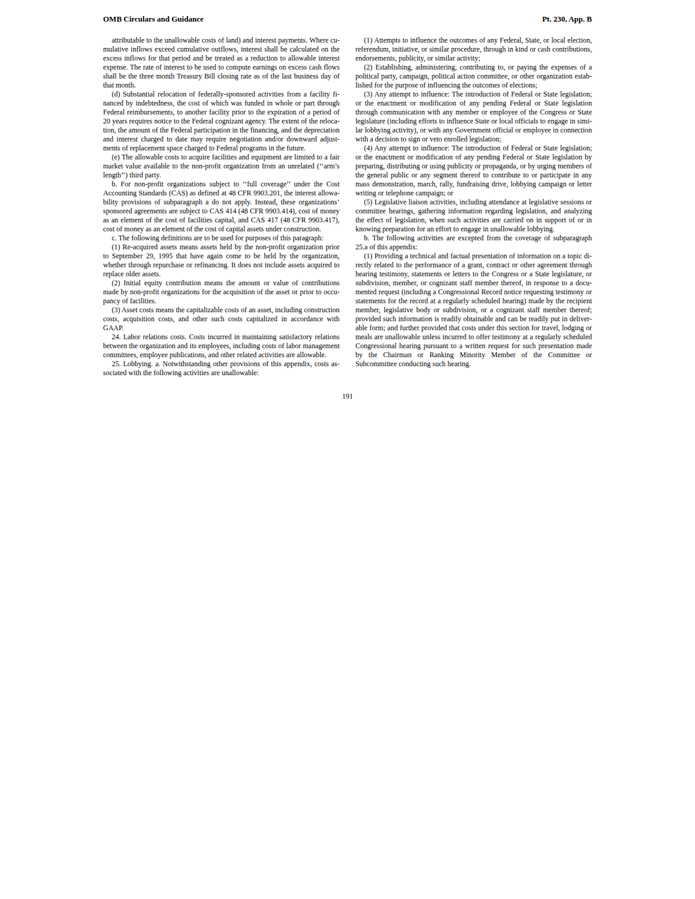OMB Circulars and Guidance Pt. 230, App. B
attributable to the unallowable costs of land) and interest payments. Where cumulative inflows exceed cumulative outflows, interest shall be calculated on the excess inflows for that period and be treated as a reduction to allowable interest expense. The rate of interest to be used to compute earnings on excess cash flows shall be the three month Treasury Bill closing rate as of the last business day of that month.
(d) Substantial relocation of federally-sponsored activities from a facility financed by indebtedness, the cost of which was funded in whole or part through Federal reimbursements, to another facility prior to the expiration of a period of 20 years requires notice to the Federal cognizant agency. The extent of the relocation, the amount of the Federal participation in the financing, and the depreciation and interest charged to date may require negotiation and/or downward adjustments of replacement space charged to Federal programs in the future.
(e) The allowable costs to acquire facilities and equipment are limited to a fair market value available to the non-profit organization from an unrelated (‘‘arm’s length’’) third party.
b. For non-profit organizations subject to ‘‘full coverage’’ under the Cost Accounting Standards (CAS) as defined at 48 CFR 9903.201, the interest allowability provisions of subparagraph a do not apply. Instead, these organizations’ sponsored agreements are subject to CAS 414 (48 CFR 9903.414), cost of money as an element of the cost of facilities capital, and CAS 417 (48 CFR 9903.417), cost of money as an element of the cost of capital assets under construction.
c. The following definitions are to be used for purposes of this paragraph:
(1) Re-acquired assets means assets held by the non-profit organization prior to September 29, 1995 that have again come to be held by the organization, whether through repurchase or refinancing. It does not include assets acquired to replace older assets.
(2) Initial equity contribution means the amount or value of contributions made by non-profit organizations for the acquisition of the asset or prior to occupancy of facilities.
(3) Asset costs means the capitalizable costs of an asset, including construction costs, acquisition costs, and other such costs capitalized in accordance with GAAP.
24. Labor relations costs. Costs incurred in maintaining satisfactory relations between the organization and its employees, including costs of labor management committees, employee publications, and other related activities are allowable.
25. Lobbying. a. Notwithstanding other provisions of this appendix, costs associated with the following activities are unallowable:
(1) Attempts to influence the outcomes of any Federal, State, or local election, referendum, initiative, or similar procedure, through in kind or cash contributions, endorsements, publicity, or similar activity;
(2) Establishing, administering, contributing to, or paying the expenses of a political party, campaign, political action committee, or other organization established for the purpose of influencing the outcomes of elections;
(3) Any attempt to influence: The introduction of Federal or State legislation; or the enactment or modification of any pending Federal or State legislation through communication with any member or employee of the Congress or State legislature (including efforts to influence State or local officials to engage in similar lobbying activity), or with any Government official or employee in connection with a decision to sign or veto enrolled legislation;
(4) Any attempt to influence: The introduction of Federal or State legislation; or the enactment or modification of any pending Federal or State legislation by preparing, distributing or using publicity or propaganda, or by urging members of the general public or any segment thereof to contribute to or participate in any mass demonstration, march, rally, fundraising drive, lobbying campaign or letter writing or telephone campaign; or
(5) Legislative liaison activities, including attendance at legislative sessions or committee hearings, gathering information regarding legislation, and analyzing the effect of legislation, when such activities are carried on in support of or in knowing preparation for an effort to engage in unallowable lobbying.
b. The following activities are excepted from the coverage of subparagraph 25.a of this appendix:
(1) Providing a technical and factual presentation of information on a topic directly related to the performance of a grant, contract or other agreement through hearing testimony, statements or letters to the Congress or a State legislature, or subdivision, member, or cognizant staff member thereof, in response to a documented request (including a Congressional Record notice requesting testimony or statements for the record at a regularly scheduled hearing) made by the recipient member, legislative body or subdivision, or a cognizant staff member thereof; provided such information is readily obtainable and can be readily put in deliverable form; and further provided that costs under this section for travel, lodging or meals are unallowable unless incurred to offer testimony at a regularly scheduled Congressional hearing pursuant to a written request for such presentation made by the Chairman or Ranking Minority Member of the Committee or Subcommittee conducting such hearing.
191